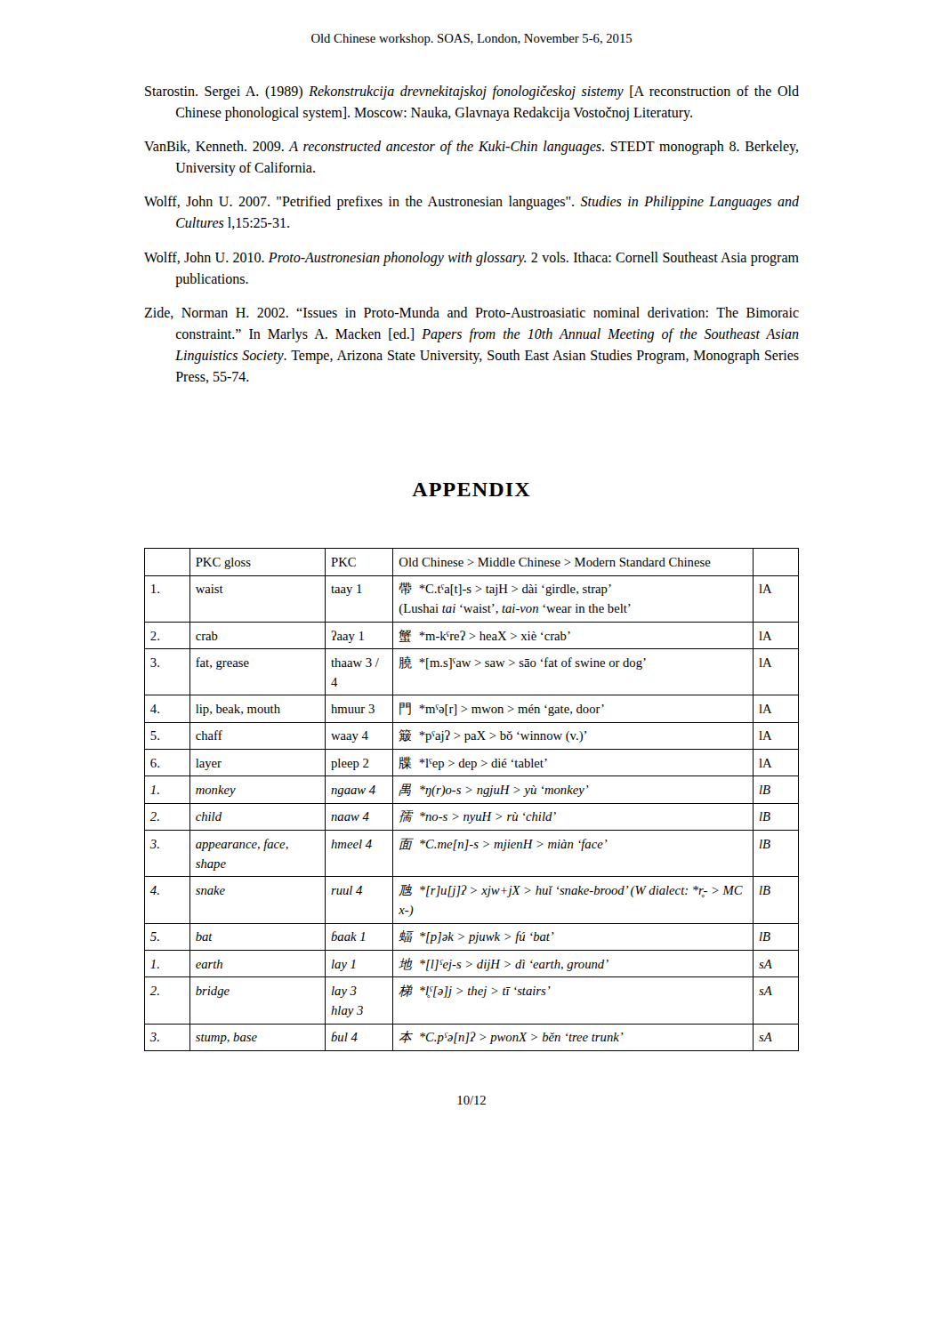Old Chinese workshop. SOAS, London, November 5-6, 2015
Starostin. Sergei A. (1989) Rekonstrukcija drevnekitajskoj fonologičeskoj sistemy [A reconstruction of the Old Chinese phonological system]. Moscow: Nauka, Glavnaya Redakcija Vostočnoj Literatury.
VanBik, Kenneth. 2009. A reconstructed ancestor of the Kuki-Chin languages. STEDT monograph 8. Berkeley, University of California.
Wolff, John U. 2007. "Petrified prefixes in the Austronesian languages". Studies in Philippine Languages and Cultures l,15:25-31.
Wolff, John U. 2010. Proto-Austronesian phonology with glossary. 2 vols. Ithaca: Cornell Southeast Asia program publications.
Zide, Norman H. 2002. “Issues in Proto-Munda and Proto-Austroasiatic nominal derivation: The Bimoraic constraint.” In Marlys A. Macken [ed.] Papers from the 10th Annual Meeting of the Southeast Asian Linguistics Society. Tempe, Arizona State University, South East Asian Studies Program, Monograph Series Press, 55-74.
APPENDIX
| | PKC gloss | PKC | Old Chinese > Middle Chinese > Modern Standard Chinese | |
| --- | --- | --- | --- | --- |
| 1. | waist | taay 1 | 帶 *C.tˤa[t]-s > tajH > dài ‘girdle, strap’ (Lushai tai ‘waist’, tai-von ‘wear in the belt’ | lA |
| 2. | crab | ʔaay 1 | 蟹 *m-kˤreʔ > heaX > xiè ‘crab’ | lA |
| 3. | fat, grease | thaaw 3 / 4 | 膮 *[m.s]ˤaw > saw > sāo ‘fat of swine or dog’ | lA |
| 4. | lip, beak, mouth | hmuur 3 | 門 *mˤə[r] > mwon > mén ‘gate, door’ | lA |
| 5. | chaff | waay 4 | 簸 *pˤajʔ > paX > bǒ ‘winnow (v.)’ | lA |
| 6. | layer | pleep 2 | 牒 *lˤep > dep > dié ‘tablet’ | lA |
| 1. | monkey | ngaaw 4 | 禺 *ŋ(r)o-s > ngjuH > yù ‘monkey’ | lB |
| 2. | child | naaw 4 | 孺 *no-s > nyuH > rù ‘child’ | lB |
| 3. | appearance, face, shape | hmeel 4 | 面 *C.me[n]-s > mjienH > miàn ‘face’ | lB |
| 4. | snake | ruul 4 | 虺 *[r]u[j]ʔ > xjw+jX > huǐ ‘snake-brood’ (W dialect: *r̥- > MC x-) | lB |
| 5. | bat | ɓaak 1 | 蝠 *[p]ək > pjuwk > fú ‘bat’ | lB |
| 1. | earth | lay 1 | 地 *[l]ˤej-s > dijH > dì ‘earth, ground’ | sA |
| 2. | bridge | lay 3 hlay 3 | 梯 *l̥ˤ[ə]j > thej > tī ‘stairs’ | sA |
| 3. | stump, base | ɓul 4 | 本 *C.pˤə[n]ʔ > pwonX > běn ‘tree trunk’ | sA |
10/12